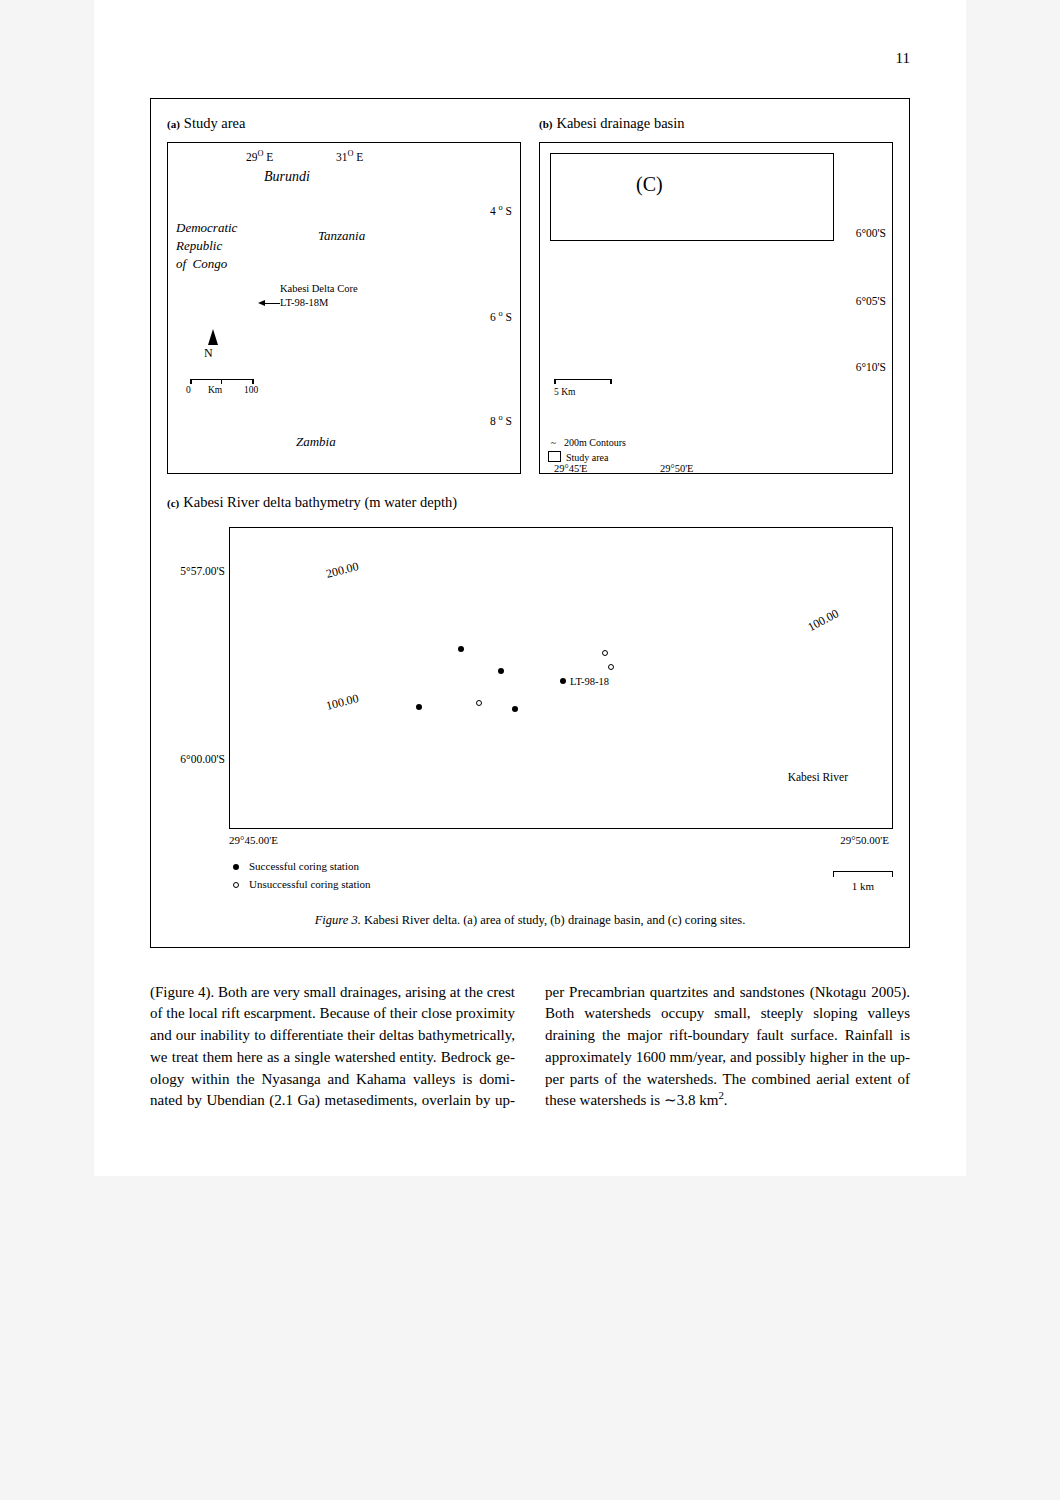11
(a) Study area
29O E 31O E 4 o S 6 o S 8 o S Burundi Tanzania Democratic Republic of Congo Zambia Kabesi Delta Core LT-98-18M N 0 Km 100
(b) Kabesi drainage basin
(C) 6°00'S 6°05'S 6°10'S 5 Km
~200m Contours
Study area
29°45'E 29°50'E
(c) Kabesi River delta bathymetry (m water depth)
5°57.00'S 6°00.00'S
200.00 100.00 100.00 LT-98-18 Kabesi River
29°45.00'E 29°50.00'E
Successful coring station
Unsuccessful coring station
1 km
Figure 3. Kabesi River delta. (a) area of study, (b) drainage basin, and (c) coring sites.
(Figure 4). Both are very small drainages, arising at the crest of the local rift escarpment. Because of their close proximity and our inability to differentiate their deltas bathymetrically, we treat them here as a single watershed entity. Bedrock geology within the Nyasanga and Kahama valleys is dominated by Ubendian (2.1 Ga) metasediments, overlain by upper Precambrian quartzites and sandstones (Nkotagu 2005). Both watersheds occupy small, steeply sloping valleys draining the major rift-boundary fault surface. Rainfall is approximately 1600 mm/year, and possibly higher in the upper parts of the watersheds. The combined aerial extent of these watersheds is ∼3.8 km2.